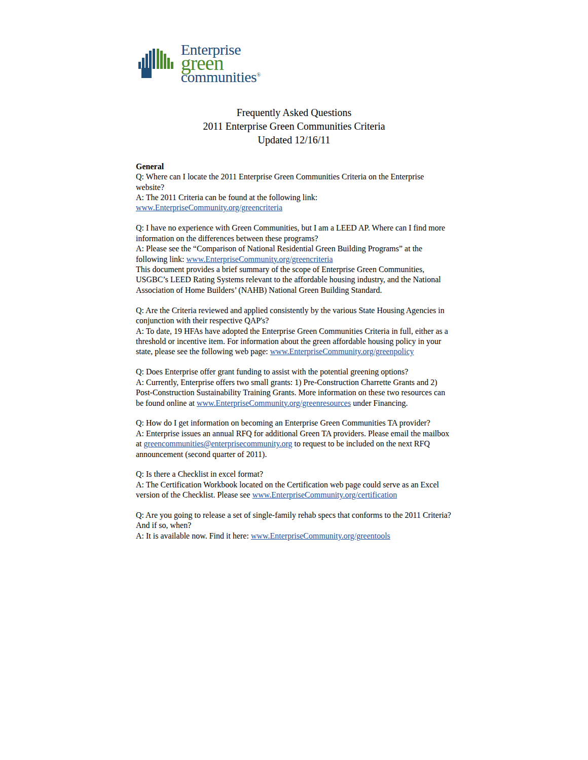Enterprise green communities®
Frequently Asked Questions 2011 Enterprise Green Communities Criteria Updated 12/16/11
General
Q: Where can I locate the 2011 Enterprise Green Communities Criteria on the Enterprise website?
A: The 2011 Criteria can be found at the following link:
www.EnterpriseCommunity.org/greencriteria
Q: I have no experience with Green Communities, but I am a LEED AP. Where can I find more information on the differences between these programs?
A: Please see the “Comparison of National Residential Green Building Programs” at the following link: www.EnterpriseCommunity.org/greencriteria
This document provides a brief summary of the scope of Enterprise Green Communities, USGBC’s LEED Rating Systems relevant to the affordable housing industry, and the National Association of Home Builders’ (NAHB) National Green Building Standard.
Q: Are the Criteria reviewed and applied consistently by the various State Housing Agencies in conjunction with their respective QAP's?
A: To date, 19 HFAs have adopted the Enterprise Green Communities Criteria in full, either as a threshold or incentive item. For information about the green affordable housing policy in your state, please see the following web page: www.EnterpriseCommunity.org/greenpolicy
Q: Does Enterprise offer grant funding to assist with the potential greening options?
A: Currently, Enterprise offers two small grants: 1) Pre-Construction Charrette Grants and 2) Post-Construction Sustainability Training Grants. More information on these two resources can be found online at www.EnterpriseCommunity.org/greenresources under Financing.
Q: How do I get information on becoming an Enterprise Green Communities TA provider?
A: Enterprise issues an annual RFQ for additional Green TA providers. Please email the mailbox at greencommunities@enterprisecommunity.org to request to be included on the next RFQ announcement (second quarter of 2011).
Q: Is there a Checklist in excel format?
A: The Certification Workbook located on the Certification web page could serve as an Excel version of the Checklist. Please see www.EnterpriseCommunity.org/certification
Q: Are you going to release a set of single-family rehab specs that conforms to the 2011 Criteria? And if so, when?
A: It is available now. Find it here: www.EnterpriseCommunity.org/greentools